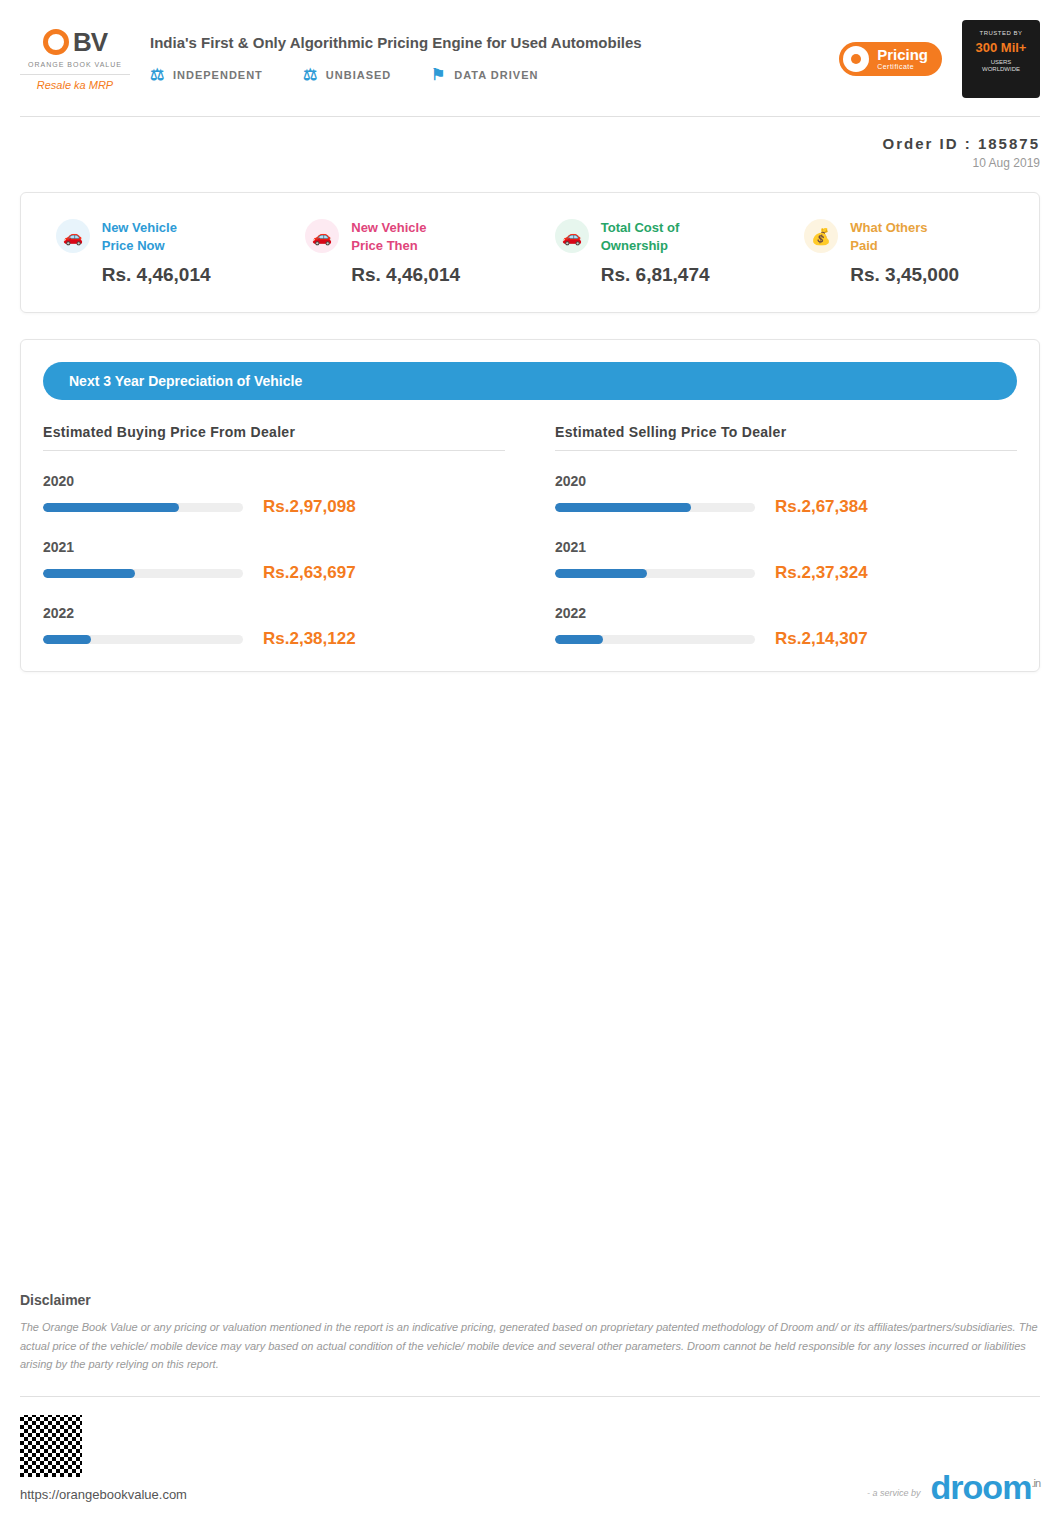BV
ORANGE BOOK VALUE
Resale ka MRP
India's First & Only Algorithmic Pricing Engine for Used Automobiles
⚖INDEPENDENT
⚖UNBIASED
⚑DATA DRIVEN
Pricing
Certificate
TRUSTED BY
300 Mil+
USERS
WORLDWIDE
Order ID : 185875
10 Aug 2019
🚗
New Vehicle
Price Now
Rs. 4,46,014
🚗
New Vehicle
Price Then
Rs. 4,46,014
🚗
Total Cost of
Ownership
Rs. 6,81,474
💰
What Others
Paid
Rs. 3,45,000
Next 3 Year Depreciation of Vehicle
Estimated Buying Price From Dealer
2020
Rs.2,97,098
2021
Rs.2,63,697
2022
Rs.2,38,122
Estimated Selling Price To Dealer
2020
Rs.2,67,384
2021
Rs.2,37,324
2022
Rs.2,14,307
Disclaimer
The Orange Book Value or any pricing or valuation mentioned in the report is an indicative pricing, generated based on proprietary patented methodology of Droom and/ or its affiliates/partners/subsidiaries. The actual price of the vehicle/ mobile device may vary based on actual condition of the vehicle/ mobile device and several other parameters. Droom cannot be held responsible for any losses incurred or liabilities arising by the party relying on this report.
https://orangebookvalue.com
- a service by
droom.in